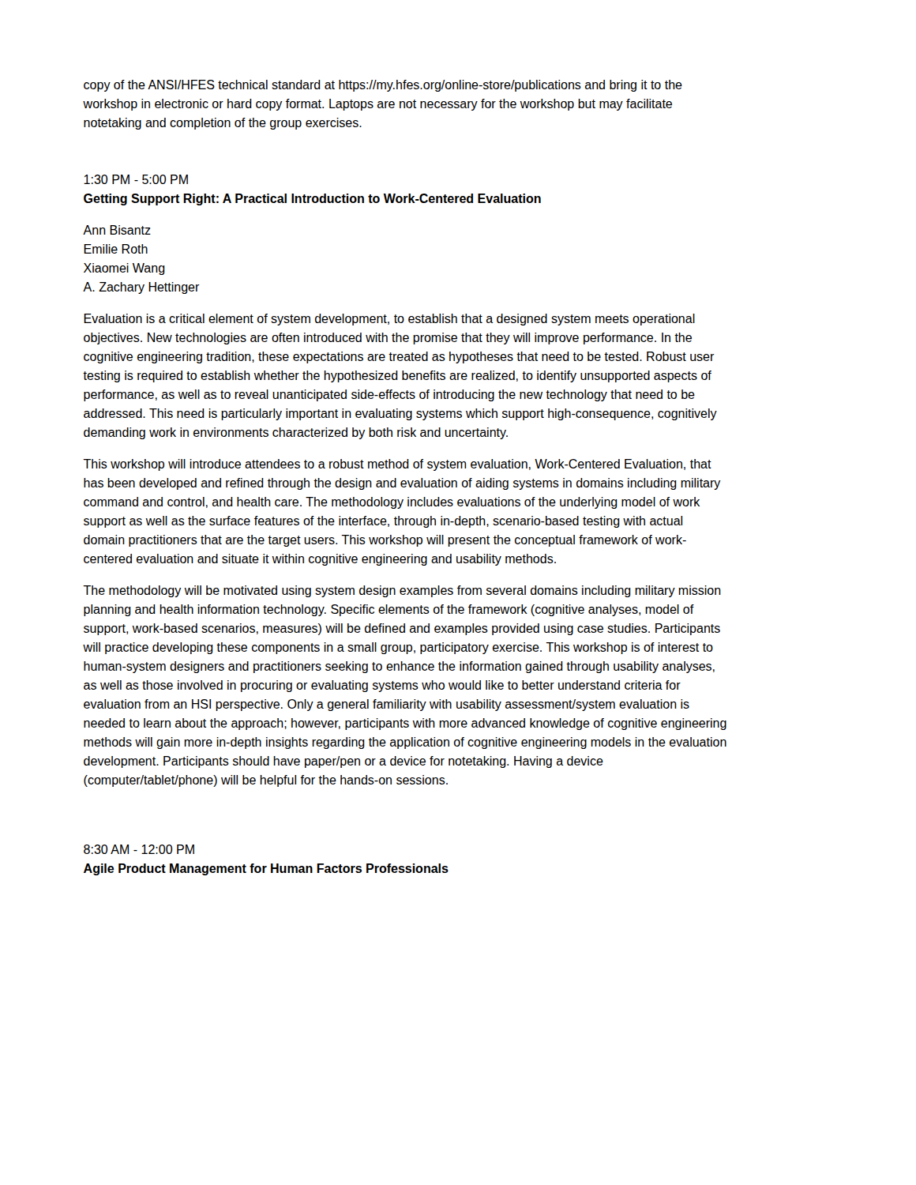copy of the ANSI/HFES technical standard at https://my.hfes.org/online-store/publications and bring it to the workshop in electronic or hard copy format. Laptops are not necessary for the workshop but may facilitate notetaking and completion of the group exercises.
1:30 PM - 5:00 PM
Getting Support Right: A Practical Introduction to Work-Centered Evaluation
Ann Bisantz Emilie Roth Xiaomei Wang A. Zachary Hettinger
Evaluation is a critical element of system development, to establish that a designed system meets operational objectives. New technologies are often introduced with the promise that they will improve performance. In the cognitive engineering tradition, these expectations are treated as hypotheses that need to be tested. Robust user testing is required to establish whether the hypothesized benefits are realized, to identify unsupported aspects of performance, as well as to reveal unanticipated side-effects of introducing the new technology that need to be addressed. This need is particularly important in evaluating systems which support high-consequence, cognitively demanding work in environments characterized by both risk and uncertainty.
This workshop will introduce attendees to a robust method of system evaluation, Work-Centered Evaluation, that has been developed and refined through the design and evaluation of aiding systems in domains including military command and control, and health care. The methodology includes evaluations of the underlying model of work support as well as the surface features of the interface, through in-depth, scenario-based testing with actual domain practitioners that are the target users. This workshop will present the conceptual framework of work-centered evaluation and situate it within cognitive engineering and usability methods.
The methodology will be motivated using system design examples from several domains including military mission planning and health information technology. Specific elements of the framework (cognitive analyses, model of support, work-based scenarios, measures) will be defined and examples provided using case studies. Participants will practice developing these components in a small group, participatory exercise. This workshop is of interest to human-system designers and practitioners seeking to enhance the information gained through usability analyses, as well as those involved in procuring or evaluating systems who would like to better understand criteria for evaluation from an HSI perspective. Only a general familiarity with usability assessment/system evaluation is needed to learn about the approach; however, participants with more advanced knowledge of cognitive engineering methods will gain more in-depth insights regarding the application of cognitive engineering models in the evaluation development. Participants should have paper/pen or a device for notetaking. Having a device (computer/tablet/phone) will be helpful for the hands-on sessions.
8:30 AM - 12:00 PM
Agile Product Management for Human Factors Professionals